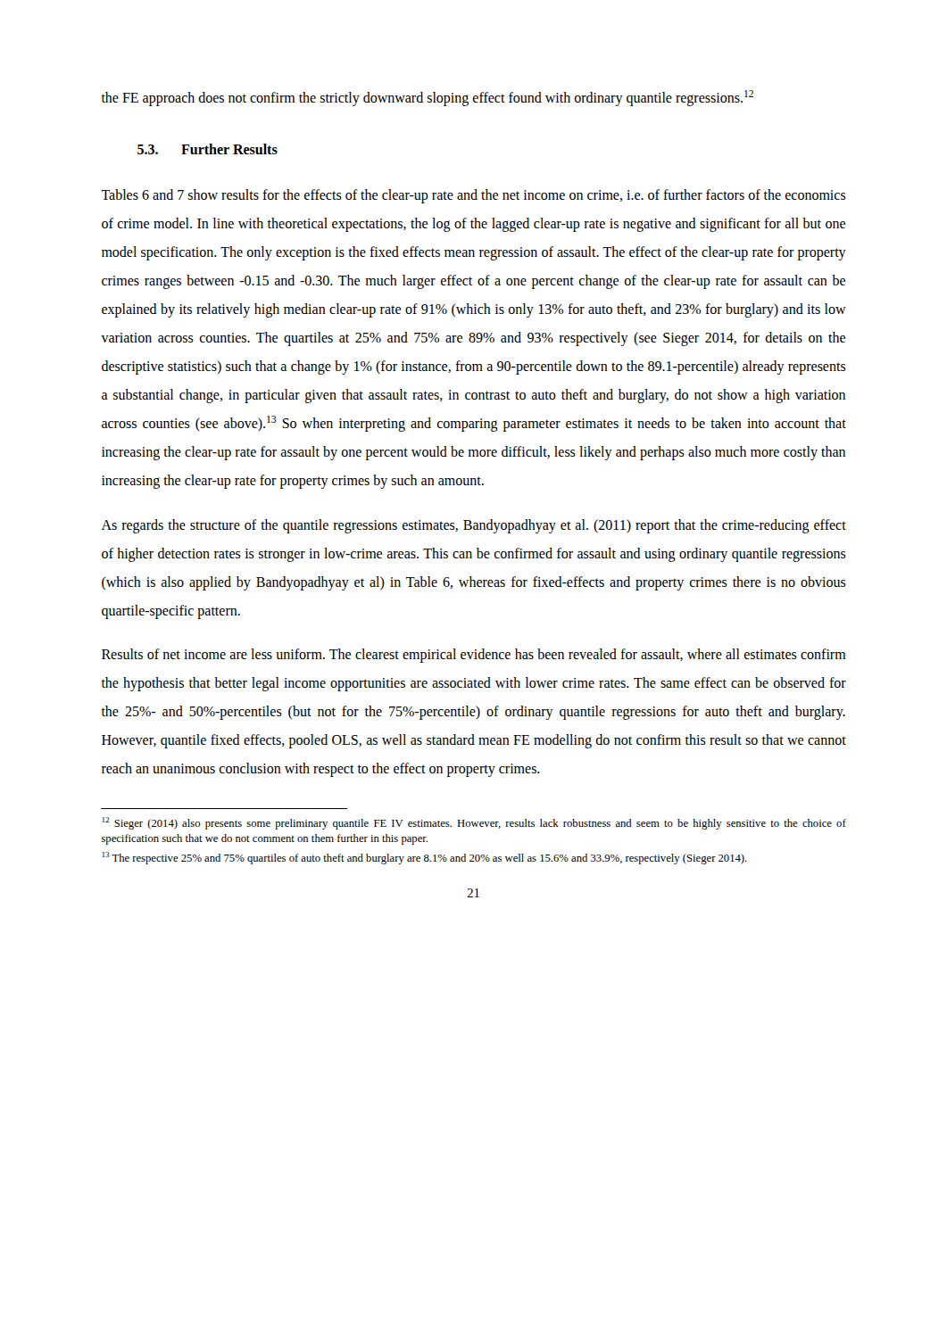the FE approach does not confirm the strictly downward sloping effect found with ordinary quantile regressions.12
5.3. Further Results
Tables 6 and 7 show results for the effects of the clear-up rate and the net income on crime, i.e. of further factors of the economics of crime model. In line with theoretical expectations, the log of the lagged clear-up rate is negative and significant for all but one model specification. The only exception is the fixed effects mean regression of assault. The effect of the clear-up rate for property crimes ranges between -0.15 and -0.30. The much larger effect of a one percent change of the clear-up rate for assault can be explained by its relatively high median clear-up rate of 91% (which is only 13% for auto theft, and 23% for burglary) and its low variation across counties. The quartiles at 25% and 75% are 89% and 93% respectively (see Sieger 2014, for details on the descriptive statistics) such that a change by 1% (for instance, from a 90-percentile down to the 89.1-percentile) already represents a substantial change, in particular given that assault rates, in contrast to auto theft and burglary, do not show a high variation across counties (see above).13 So when interpreting and comparing parameter estimates it needs to be taken into account that increasing the clear-up rate for assault by one percent would be more difficult, less likely and perhaps also much more costly than increasing the clear-up rate for property crimes by such an amount.
As regards the structure of the quantile regressions estimates, Bandyopadhyay et al. (2011) report that the crime-reducing effect of higher detection rates is stronger in low-crime areas. This can be confirmed for assault and using ordinary quantile regressions (which is also applied by Bandyopadhyay et al) in Table 6, whereas for fixed-effects and property crimes there is no obvious quartile-specific pattern.
Results of net income are less uniform. The clearest empirical evidence has been revealed for assault, where all estimates confirm the hypothesis that better legal income opportunities are associated with lower crime rates. The same effect can be observed for the 25%- and 50%-percentiles (but not for the 75%-percentile) of ordinary quantile regressions for auto theft and burglary. However, quantile fixed effects, pooled OLS, as well as standard mean FE modelling do not confirm this result so that we cannot reach an unanimous conclusion with respect to the effect on property crimes.
12 Sieger (2014) also presents some preliminary quantile FE IV estimates. However, results lack robustness and seem to be highly sensitive to the choice of specification such that we do not comment on them further in this paper.
13 The respective 25% and 75% quartiles of auto theft and burglary are 8.1% and 20% as well as 15.6% and 33.9%, respectively (Sieger 2014).
21